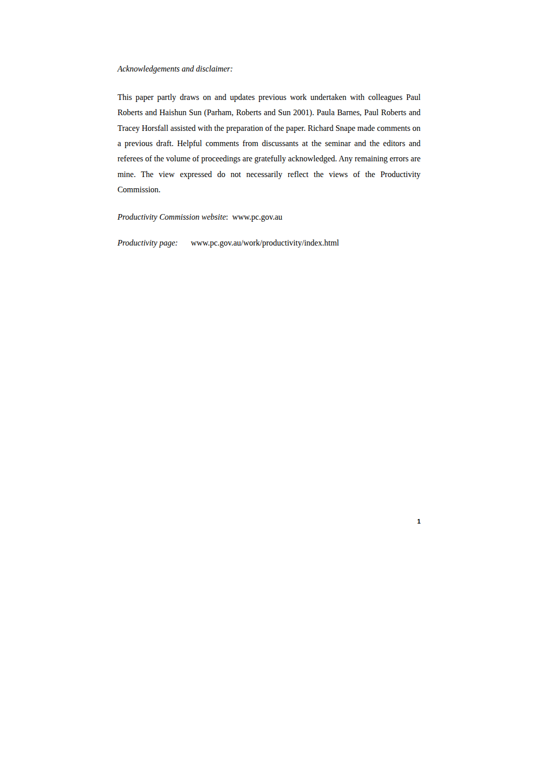Acknowledgements and disclaimer:
This paper partly draws on and updates previous work undertaken with colleagues Paul Roberts and Haishun Sun (Parham, Roberts and Sun 2001). Paula Barnes, Paul Roberts and Tracey Horsfall assisted with the preparation of the paper. Richard Snape made comments on a previous draft. Helpful comments from discussants at the seminar and the editors and referees of the volume of proceedings are gratefully acknowledged. Any remaining errors are mine. The view expressed do not necessarily reflect the views of the Productivity Commission.
Productivity Commission website: www.pc.gov.au
Productivity page: www.pc.gov.au/work/productivity/index.html
1